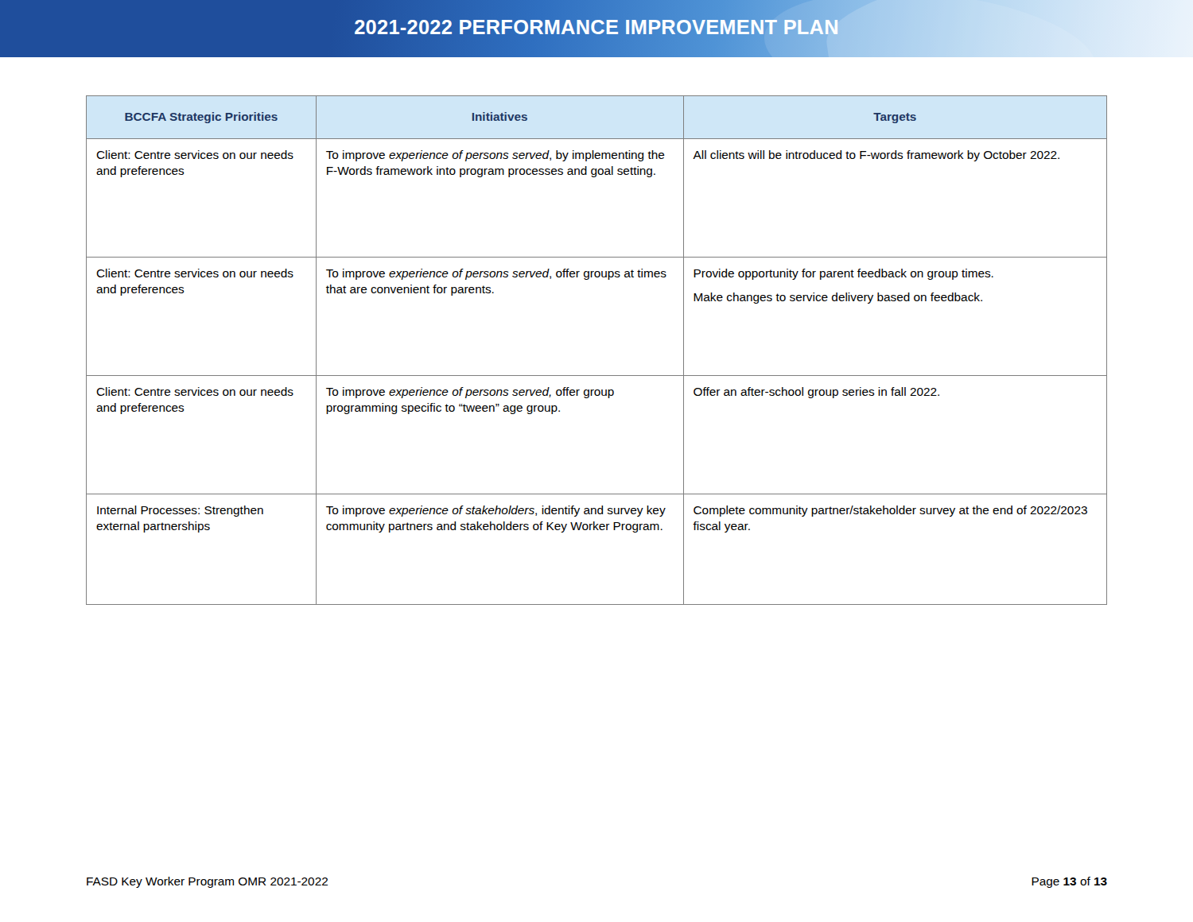2021-2022 PERFORMANCE IMPROVEMENT PLAN
| BCCFA Strategic Priorities | Initiatives | Targets |
| --- | --- | --- |
| Client: Centre services on our needs and preferences | To improve experience of persons served , by implementing the F-Words framework into program processes and goal setting. | All clients will be introduced to F-words framework by October 2022. |
| Client: Centre services on our needs and preferences | To improve experience of persons served , offer groups at times that are convenient for parents. | Provide opportunity for parent feedback on group times. Make changes to service delivery based on feedback. |
| Client: Centre services on our needs and preferences | To improve experience of persons served, offer group programming specific to “tween” age group. | Offer an after-school group series in fall 2022. |
| Internal Processes: Strengthen external partnerships | To improve experience of stakeholders , identify and survey key community partners and stakeholders of Key Worker Program. | Complete community partner/stakeholder survey at the end of 2022/2023 fiscal year. |
FASD Key Worker Program OMR 2021-2022
Page 13 of 13